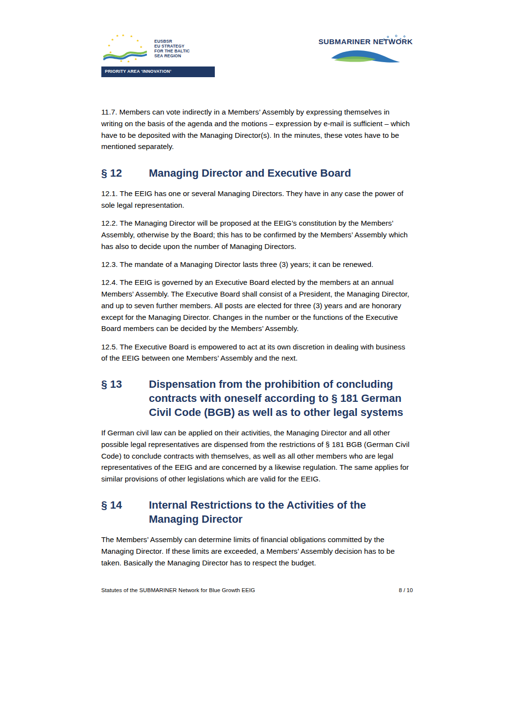★ ★ ★ ★ ★ ★ ★ ★ ★ ★ ★ ★ ★
EUSBSR
EU Strategy
for the Baltic
Sea Region
Priority Area ‘Innovation’
SUBMAR INER NETWORK
11.7. Members can vote indirectly in a Members’ Assembly by expressing themselves in writing on the basis of the agenda and the motions – expression by e-mail is sufficient – which have to be deposited with the Managing Director(s). In the minutes, these votes have to be mentioned separately.
§ 12 Managing Director and Executive Board
12.1. The EEIG has one or several Managing Directors. They have in any case the power of sole legal representation.
12.2. The Managing Director will be proposed at the EEIG’s constitution by the Members’ Assembly, otherwise by the Board; this has to be confirmed by the Members’ Assembly which has also to decide upon the number of Managing Directors.
12.3. The mandate of a Managing Director lasts three (3) years; it can be renewed.
12.4. The EEIG is governed by an Executive Board elected by the members at an annual Members’ Assembly. The Executive Board shall consist of a President, the Managing Director, and up to seven further members. All posts are elected for three (3) years and are honorary except for the Managing Director. Changes in the number or the functions of the Executive Board members can be decided by the Members’ Assembly.
12.5. The Executive Board is empowered to act at its own discretion in dealing with business of the EEIG between one Members’ Assembly and the next.
§ 13 Dispensation from the prohibition of concluding contracts with oneself according to § 181 German Civil Code (BGB) as well as to other legal systems
If German civil law can be applied on their activities, the Managing Director and all other possible legal representatives are dispensed from the restrictions of § 181 BGB (German Civil Code) to conclude contracts with themselves, as well as all other members who are legal representatives of the EEIG and are concerned by a likewise regulation. The same applies for similar provisions of other legislations which are valid for the EEIG.
§ 14 Internal Restrictions to the Activities of the Managing Director
The Members’ Assembly can determine limits of financial obligations committed by the Managing Director. If these limits are exceeded, a Members’ Assembly decision has to be taken. Basically the Managing Director has to respect the budget.
Statutes of the SUBMARINER Network for Blue Growth EEIG
8 / 10